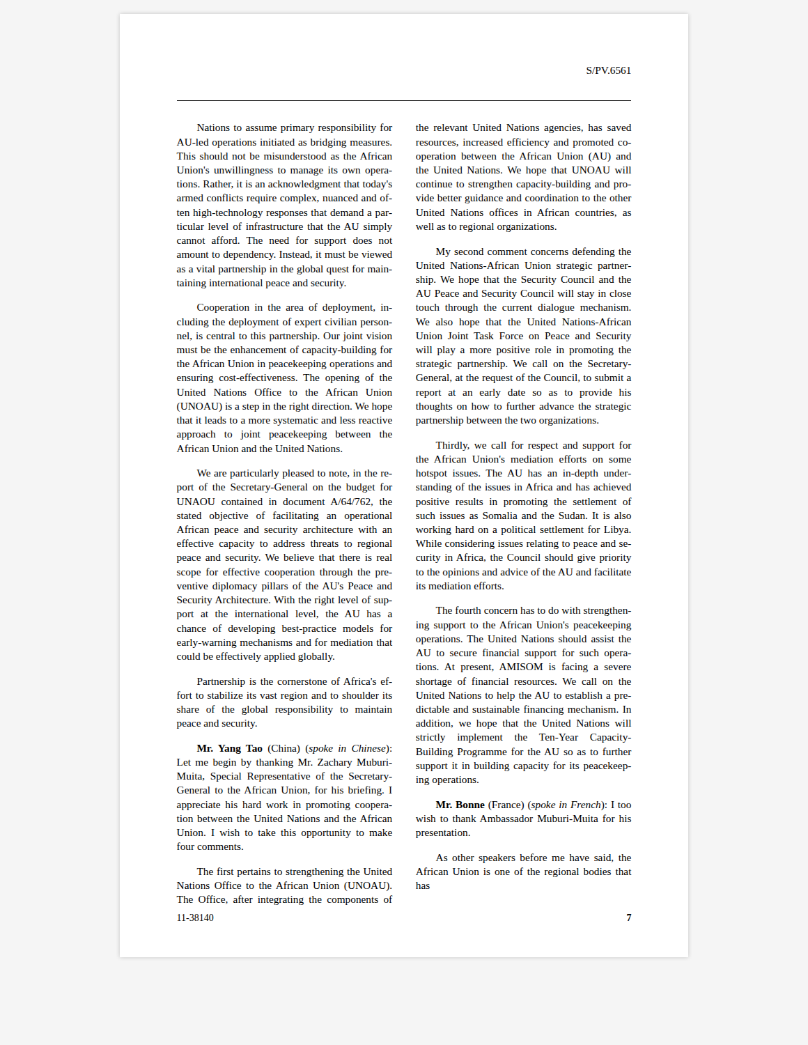S/PV.6561
Nations to assume primary responsibility for AU-led operations initiated as bridging measures. This should not be misunderstood as the African Union's unwillingness to manage its own operations. Rather, it is an acknowledgment that today's armed conflicts require complex, nuanced and often high-technology responses that demand a particular level of infrastructure that the AU simply cannot afford. The need for support does not amount to dependency. Instead, it must be viewed as a vital partnership in the global quest for maintaining international peace and security.
Cooperation in the area of deployment, including the deployment of expert civilian personnel, is central to this partnership. Our joint vision must be the enhancement of capacity-building for the African Union in peacekeeping operations and ensuring cost-effectiveness. The opening of the United Nations Office to the African Union (UNOAU) is a step in the right direction. We hope that it leads to a more systematic and less reactive approach to joint peacekeeping between the African Union and the United Nations.
We are particularly pleased to note, in the report of the Secretary-General on the budget for UNAOU contained in document A/64/762, the stated objective of facilitating an operational African peace and security architecture with an effective capacity to address threats to regional peace and security. We believe that there is real scope for effective cooperation through the preventive diplomacy pillars of the AU's Peace and Security Architecture. With the right level of support at the international level, the AU has a chance of developing best-practice models for early-warning mechanisms and for mediation that could be effectively applied globally.
Partnership is the cornerstone of Africa's effort to stabilize its vast region and to shoulder its share of the global responsibility to maintain peace and security.
Mr. Yang Tao (China) (spoke in Chinese): Let me begin by thanking Mr. Zachary Muburi-Muita, Special Representative of the Secretary-General to the African Union, for his briefing. I appreciate his hard work in promoting cooperation between the United Nations and the African Union. I wish to take this opportunity to make four comments.
The first pertains to strengthening the United Nations Office to the African Union (UNOAU). The Office, after integrating the components of the relevant United Nations agencies, has saved resources, increased efficiency and promoted cooperation between the African Union (AU) and the United Nations. We hope that UNOAU will continue to strengthen capacity-building and provide better guidance and coordination to the other United Nations offices in African countries, as well as to regional organizations.
My second comment concerns defending the United Nations-African Union strategic partnership. We hope that the Security Council and the AU Peace and Security Council will stay in close touch through the current dialogue mechanism. We also hope that the United Nations-African Union Joint Task Force on Peace and Security will play a more positive role in promoting the strategic partnership. We call on the Secretary-General, at the request of the Council, to submit a report at an early date so as to provide his thoughts on how to further advance the strategic partnership between the two organizations.
Thirdly, we call for respect and support for the African Union's mediation efforts on some hotspot issues. The AU has an in-depth understanding of the issues in Africa and has achieved positive results in promoting the settlement of such issues as Somalia and the Sudan. It is also working hard on a political settlement for Libya. While considering issues relating to peace and security in Africa, the Council should give priority to the opinions and advice of the AU and facilitate its mediation efforts.
The fourth concern has to do with strengthening support to the African Union's peacekeeping operations. The United Nations should assist the AU to secure financial support for such operations. At present, AMISOM is facing a severe shortage of financial resources. We call on the United Nations to help the AU to establish a predictable and sustainable financing mechanism. In addition, we hope that the United Nations will strictly implement the Ten-Year Capacity-Building Programme for the AU so as to further support it in building capacity for its peacekeeping operations.
Mr. Bonne (France) (spoke in French): I too wish to thank Ambassador Muburi-Muita for his presentation.
As other speakers before me have said, the African Union is one of the regional bodies that has
11-38140 7